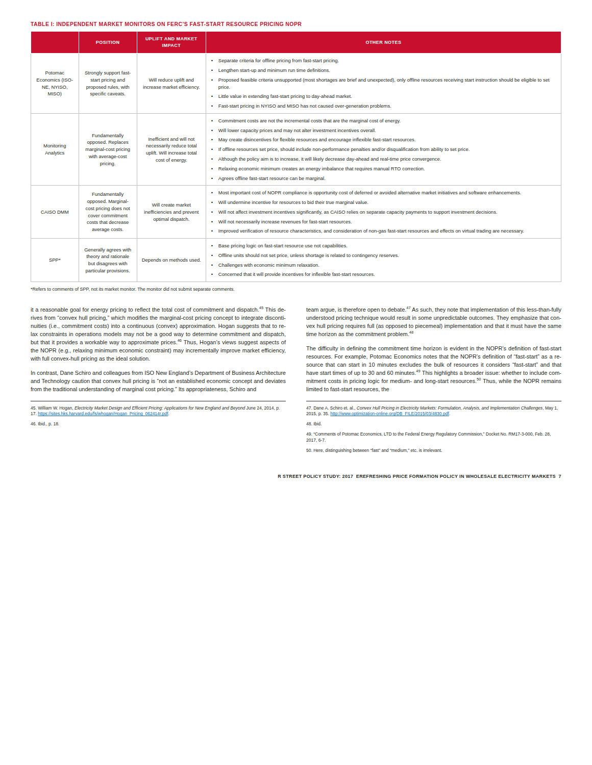TABLE I: INDEPENDENT MARKET MONITORS ON FERC’S FAST-START RESOURCE PRICING NOPR
| | POSITION | UPLIFT AND MARKET IMPACT | OTHER NOTES |
| --- | --- | --- | --- |
| Potomac Economics (ISO-NE, NYISO, MISO) | Strongly support fast-start pricing and proposed rules, with specific caveats. | Will reduce uplift and increase market efficiency. | Separate criteria for offline pricing from fast-start pricing. Lengthen start-up and minimum run time definitions. Proposed feasible criteria unsupported (most shortages are brief and unexpected), only offline resources receiving start instruction should be eligible to set price. Little value in extending fast-start pricing to day-ahead market. Fast-start pricing in NYISO and MISO has not caused over-generation problems. |
| Monitoring Analytics | Fundamentally opposed. Replaces marginal-cost pricing with average-cost pricing. | Inefficient and will not necessarily reduce total uplift. Will increase total cost of energy. | Commitment costs are not the incremental costs that are the marginal cost of energy. Will lower capacity prices and may not alter investment incentives overall. May create disincentives for flexible resources and encourage inflexible fast-start resources. If offline resources set price, should include non-performance penalties and/or disqualification from ability to set price. Although the policy aim is to increase, it will likely decrease day-ahead and real-time price convergence. Relaxing economic minimum creates an energy imbalance that requires manual RTO correction. Agrees offline fast-start resource can be marginal. |
| CAISO DMM | Fundamentally opposed. Marginal-cost pricing does not cover commitment costs that decrease average costs. | Will create market inefficiencies and prevent optimal dispatch. | Most important cost of NOPR compliance is opportunity cost of deferred or avoided alternative market initiatives and software enhancements. Will undermine incentive for resources to bid their true marginal value. Will not affect investment incentives significantly, as CAISO relies on separate capacity payments to support investment decisions. Will not necessarily increase revenues for fast-start resources. Improved verification of resource characteristics, and consideration of non-gas fast-start resources and effects on virtual trading are necessary. |
| SPP* | Generally agrees with theory and rationale but disagrees with particular provisions. | Depends on methods used. | Base pricing logic on fast-start resource use not capabilities. Offline units should not set price, unless shortage is related to contingency reserves. Challenges with economic minimum relaxation. Concerned that it will provide incentives for inflexible fast-start resources. |
*Refers to comments of SPP, not its market monitor. The monitor did not submit separate comments.
it a reasonable goal for energy pricing to reflect the total cost of commitment and dispatch.45 This derives from “convex hull pricing,” which modifies the marginal-cost pricing concept to integrate discontinuities (i.e., commitment costs) into a continuous (convex) approximation. Hogan suggests that to relax constraints in operations models may not be a good way to determine commitment and dispatch, but that it provides a workable way to approximate prices.46 Thus, Hogan’s views suggest aspects of the NOPR (e.g., relaxing minimum economic constraint) may incrementally improve market efficiency, with full convex-hull pricing as the ideal solution.
In contrast, Dane Schiro and colleagues from ISO New England’s Department of Business Architecture and Technology caution that convex hull pricing is “not an established economic concept and deviates from the traditional understanding of marginal cost pricing.” Its appropriateness, Schiro and
45. William W. Hogan, Electricity Market Design and Efficient Pricing: Applications for New England and Beyond June 24, 2014, p. 17. https://sites.hks.harvard.edu/fs/whogan/Hogan_Pricing_062414r.pdf.
46. Ibid., p. 18.
team argue, is therefore open to debate.47 As such, they note that implementation of this less-than-fully understood pricing technique would result in some unpredictable outcomes. They emphasize that convex hull pricing requires full (as opposed to piecemeal) implementation and that it must have the same time horizon as the commitment problem.48
The difficulty in defining the commitment time horizon is evident in the NOPR’s definition of fast-start resources. For example, Potomac Economics notes that the NOPR’s definition of “fast-start” as a resource that can start in 10 minutes excludes the bulk of resources it considers “fast-start” and that have start times of up to 30 and 60 minutes.49 This highlights a broader issue: whether to include commitment costs in pricing logic for medium- and long-start resources.50 Thus, while the NOPR remains limited to fast-start resources, the
47. Dane A. Schiro et. al., Convex Hull Pricing in Electricity Markets: Formulation, Analysis, and Implementation Challenges, May 1, 2015, p. 35. http://www.optimization-online.org/DB_FILE/2015/03/4830.pdf.
48. Ibid.
49. “Comments of Potomac Economics, LTD to the Federal Energy Regulatory Commission,” Docket No. RM17-3-000, Feb. 28, 2017, 6-7.
50. Here, distinguishing between “fast” and “medium,” etc. is irrelevant.
R STREET POLICY STUDY: 2017 EREFRESHING PRICE FORMATION POLICY IN WHOLESALE ELECTRICITY MARKETS 7